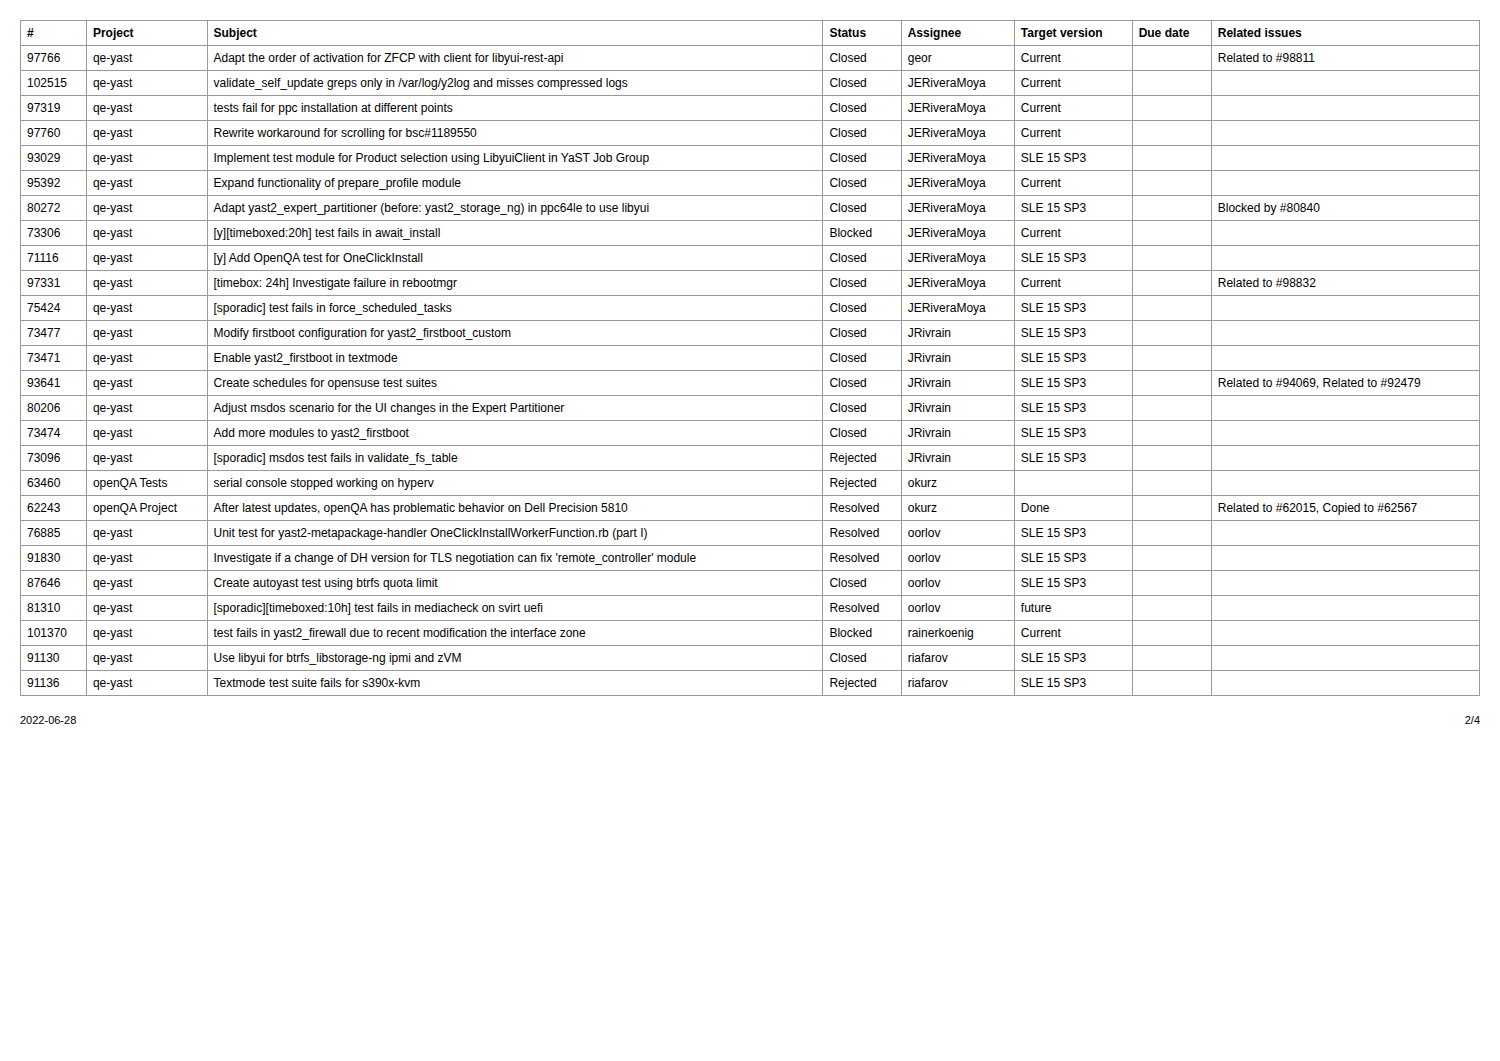| # | Project | Subject | Status | Assignee | Target version | Due date | Related issues |
| --- | --- | --- | --- | --- | --- | --- | --- |
| 97766 | qe-yast | Adapt the order of activation for ZFCP with client for libyui-rest-api | Closed | geor | Current | | Related to #98811 |
| 102515 | qe-yast | validate_self_update greps only in /var/log/y2log and misses compressed logs | Closed | JERiveraMoya | Current | | |
| 97319 | qe-yast | tests fail for ppc installation at different points | Closed | JERiveraMoya | Current | | |
| 97760 | qe-yast | Rewrite workaround for scrolling for bsc#1189550 | Closed | JERiveraMoya | Current | | |
| 93029 | qe-yast | Implement test module for Product selection using LibyuiClient in YaST Job Group | Closed | JERiveraMoya | SLE 15 SP3 | | |
| 95392 | qe-yast | Expand functionality of prepare_profile module | Closed | JERiveraMoya | Current | | |
| 80272 | qe-yast | Adapt yast2_expert_partitioner (before: yast2_storage_ng) in ppc64le to use libyui | Closed | JERiveraMoya | SLE 15 SP3 | | Blocked by #80840 |
| 73306 | qe-yast | [y][timeboxed:20h] test fails in await_install | Blocked | JERiveraMoya | Current | | |
| 71116 | qe-yast | [y] Add OpenQA test for OneClickInstall | Closed | JERiveraMoya | SLE 15 SP3 | | |
| 97331 | qe-yast | [timebox: 24h] Investigate failure in rebootmgr | Closed | JERiveraMoya | Current | | Related to #98832 |
| 75424 | qe-yast | [sporadic] test fails in force_scheduled_tasks | Closed | JERiveraMoya | SLE 15 SP3 | | |
| 73477 | qe-yast | Modify firstboot configuration for yast2_firstboot_custom | Closed | JRivrain | SLE 15 SP3 | | |
| 73471 | qe-yast | Enable yast2_firstboot in textmode | Closed | JRivrain | SLE 15 SP3 | | |
| 93641 | qe-yast | Create schedules for opensuse test suites | Closed | JRivrain | SLE 15 SP3 | | Related to #94069, Related to #92479 |
| 80206 | qe-yast | Adjust msdos scenario for the UI changes in the Expert Partitioner | Closed | JRivrain | SLE 15 SP3 | | |
| 73474 | qe-yast | Add more modules to yast2_firstboot | Closed | JRivrain | SLE 15 SP3 | | |
| 73096 | qe-yast | [sporadic] msdos test fails in validate_fs_table | Rejected | JRivrain | SLE 15 SP3 | | |
| 63460 | openQA Tests | serial console stopped working on hyperv | Rejected | okurz | | | |
| 62243 | openQA Project | After latest updates, openQA has problematic behavior on Dell Precision 5810 | Resolved | okurz | Done | | Related to #62015, Copied to #62567 |
| 76885 | qe-yast | Unit test for yast2-metapackage-handler OneClickInstallWorkerFunction.rb (part I) | Resolved | oorlov | SLE 15 SP3 | | |
| 91830 | qe-yast | Investigate if a change of DH version for TLS negotiation can fix 'remote_controller' module | Resolved | oorlov | SLE 15 SP3 | | |
| 87646 | qe-yast | Create autoyast test using btrfs quota limit | Closed | oorlov | SLE 15 SP3 | | |
| 81310 | qe-yast | [sporadic][timeboxed:10h] test fails in mediacheck on svirt uefi | Resolved | oorlov | future | | |
| 101370 | qe-yast | test fails in yast2_firewall due to recent modification the interface zone | Blocked | rainerkoenig | Current | | |
| 91130 | qe-yast | Use libyui for btrfs_libstorage-ng ipmi and zVM | Closed | riafarov | SLE 15 SP3 | | |
| 91136 | qe-yast | Textmode test suite fails for s390x-kvm | Rejected | riafarov | SLE 15 SP3 | | |
2022-06-28 2/4